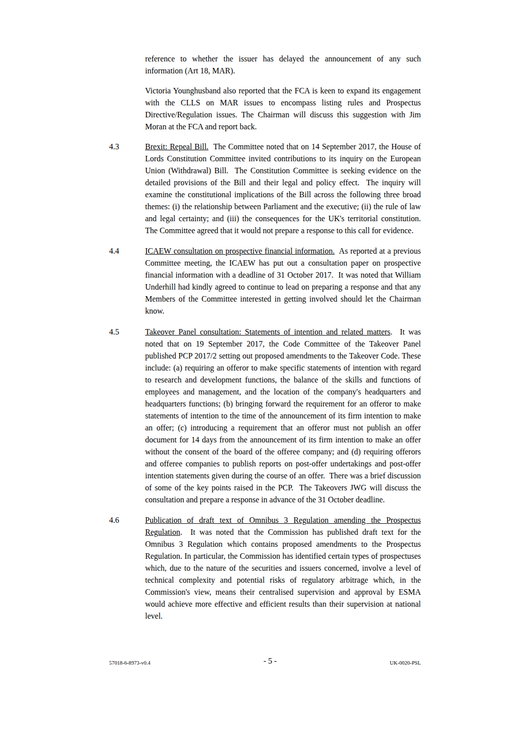reference to whether the issuer has delayed the announcement of any such information (Art 18, MAR).
Victoria Younghusband also reported that the FCA is keen to expand its engagement with the CLLS on MAR issues to encompass listing rules and Prospectus Directive/Regulation issues. The Chairman will discuss this suggestion with Jim Moran at the FCA and report back.
4.3
Brexit: Repeal Bill. The Committee noted that on 14 September 2017, the House of Lords Constitution Committee invited contributions to its inquiry on the European Union (Withdrawal) Bill. The Constitution Committee is seeking evidence on the detailed provisions of the Bill and their legal and policy effect. The inquiry will examine the constitutional implications of the Bill across the following three broad themes: (i) the relationship between Parliament and the executive; (ii) the rule of law and legal certainty; and (iii) the consequences for the UK's territorial constitution. The Committee agreed that it would not prepare a response to this call for evidence.
4.4
ICAEW consultation on prospective financial information. As reported at a previous Committee meeting, the ICAEW has put out a consultation paper on prospective financial information with a deadline of 31 October 2017. It was noted that William Underhill had kindly agreed to continue to lead on preparing a response and that any Members of the Committee interested in getting involved should let the Chairman know.
4.5
Takeover Panel consultation: Statements of intention and related matters. It was noted that on 19 September 2017, the Code Committee of the Takeover Panel published PCP 2017/2 setting out proposed amendments to the Takeover Code. These include: (a) requiring an offeror to make specific statements of intention with regard to research and development functions, the balance of the skills and functions of employees and management, and the location of the company's headquarters and headquarters functions; (b) bringing forward the requirement for an offeror to make statements of intention to the time of the announcement of its firm intention to make an offer; (c) introducing a requirement that an offeror must not publish an offer document for 14 days from the announcement of its firm intention to make an offer without the consent of the board of the offeree company; and (d) requiring offerors and offeree companies to publish reports on post-offer undertakings and post-offer intention statements given during the course of an offer. There was a brief discussion of some of the key points raised in the PCP. The Takeovers JWG will discuss the consultation and prepare a response in advance of the 31 October deadline.
4.6
Publication of draft text of Omnibus 3 Regulation amending the Prospectus Regulation. It was noted that the Commission has published draft text for the Omnibus 3 Regulation which contains proposed amendments to the Prospectus Regulation. In particular, the Commission has identified certain types of prospectuses which, due to the nature of the securities and issuers concerned, involve a level of technical complexity and potential risks of regulatory arbitrage which, in the Commission's view, means their centralised supervision and approval by ESMA would achieve more effective and efficient results than their supervision at national level.
57018-6-8973-v0.4
- 5 -
UK-0020-PSL